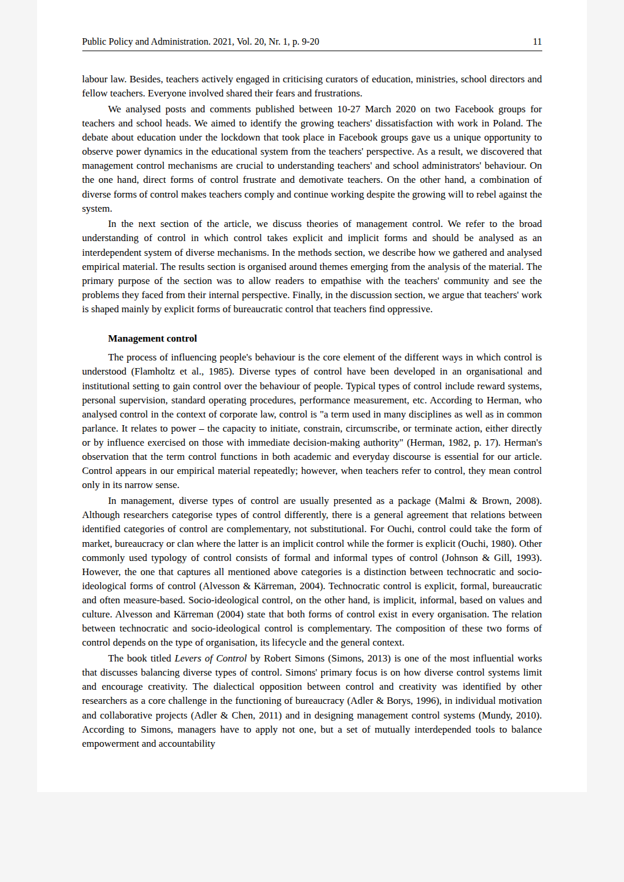Public Policy and Administration. 2021, Vol. 20, Nr. 1, p. 9-20 11
labour law. Besides, teachers actively engaged in criticising curators of education, ministries, school directors and fellow teachers. Everyone involved shared their fears and frustrations.
We analysed posts and comments published between 10-27 March 2020 on two Facebook groups for teachers and school heads. We aimed to identify the growing teachers' dissatisfaction with work in Poland. The debate about education under the lockdown that took place in Facebook groups gave us a unique opportunity to observe power dynamics in the educational system from the teachers' perspective. As a result, we discovered that management control mechanisms are crucial to understanding teachers' and school administrators' behaviour. On the one hand, direct forms of control frustrate and demotivate teachers. On the other hand, a combination of diverse forms of control makes teachers comply and continue working despite the growing will to rebel against the system.
In the next section of the article, we discuss theories of management control. We refer to the broad understanding of control in which control takes explicit and implicit forms and should be analysed as an interdependent system of diverse mechanisms. In the methods section, we describe how we gathered and analysed empirical material. The results section is organised around themes emerging from the analysis of the material. The primary purpose of the section was to allow readers to empathise with the teachers' community and see the problems they faced from their internal perspective. Finally, in the discussion section, we argue that teachers' work is shaped mainly by explicit forms of bureaucratic control that teachers find oppressive.
Management control
The process of influencing people's behaviour is the core element of the different ways in which control is understood (Flamholtz et al., 1985). Diverse types of control have been developed in an organisational and institutional setting to gain control over the behaviour of people. Typical types of control include reward systems, personal supervision, standard operating procedures, performance measurement, etc. According to Herman, who analysed control in the context of corporate law, control is "a term used in many disciplines as well as in common parlance. It relates to power – the capacity to initiate, constrain, circumscribe, or terminate action, either directly or by influence exercised on those with immediate decision-making authority" (Herman, 1982, p. 17). Herman's observation that the term control functions in both academic and everyday discourse is essential for our article. Control appears in our empirical material repeatedly; however, when teachers refer to control, they mean control only in its narrow sense.
In management, diverse types of control are usually presented as a package (Malmi & Brown, 2008). Although researchers categorise types of control differently, there is a general agreement that relations between identified categories of control are complementary, not substitutional. For Ouchi, control could take the form of market, bureaucracy or clan where the latter is an implicit control while the former is explicit (Ouchi, 1980). Other commonly used typology of control consists of formal and informal types of control (Johnson & Gill, 1993). However, the one that captures all mentioned above categories is a distinction between technocratic and socio-ideological forms of control (Alvesson & Kärreman, 2004). Technocratic control is explicit, formal, bureaucratic and often measure-based. Socio-ideological control, on the other hand, is implicit, informal, based on values and culture. Alvesson and Kärreman (2004) state that both forms of control exist in every organisation. The relation between technocratic and socio-ideological control is complementary. The composition of these two forms of control depends on the type of organisation, its lifecycle and the general context.
The book titled Levers of Control by Robert Simons (Simons, 2013) is one of the most influential works that discusses balancing diverse types of control. Simons' primary focus is on how diverse control systems limit and encourage creativity. The dialectical opposition between control and creativity was identified by other researchers as a core challenge in the functioning of bureaucracy (Adler & Borys, 1996), in individual motivation and collaborative projects (Adler & Chen, 2011) and in designing management control systems (Mundy, 2010). According to Simons, managers have to apply not one, but a set of mutually interdepended tools to balance empowerment and accountability